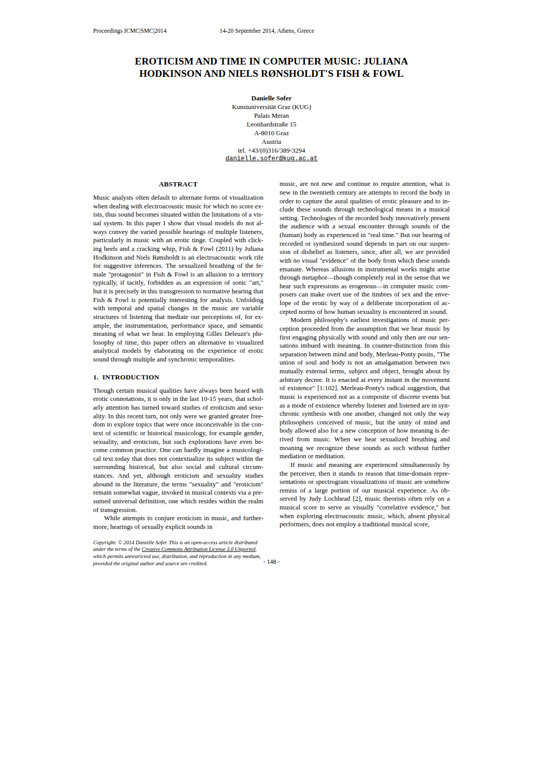Proceedings ICMC|SMC|2014 14-20 September 2014, Athens, Greece
EROTICISM AND TIME IN COMPUTER MUSIC: JULIANA
HODKINSON AND NIELS RØNSHOLDT'S FISH & FOWL
Danielle Sofer
Kunstuniversität Graz (KUG)
Palais Meran
Leonhardstraße 15
A-8010 Graz
Austria
tel. +43/(0)316/389-3294
danielle.sofer@kug.ac.at
ABSTRACT
Music analysts often default to alternate forms of visualization when dealing with electroacoustic music for which no score exists, thus sound becomes situated within the limitations of a visual system. In this paper I show that visual models do not always convey the varied possible hearings of multiple listeners, particularly in music with an erotic tinge. Coupled with clicking heels and a cracking whip, Fish & Fowl (2011) by Juliana Hodkinson and Niels Rønsholdt is an electroacoustic work rife for suggestive inferences. The sexualized breathing of the female "protagonist" in Fish & Fowl is an allusion to a territory typically, if tacitly, forbidden as an expression of sonic "art," but it is precisely in this transgression to normative hearing that Fish & Fowl is potentially interesting for analysis. Unfolding with temporal and spatial changes in the music are variable structures of listening that mediate our perceptions of, for example, the instrumentation, performance space, and semantic meaning of what we hear. In employing Gilles Deleuze's philosophy of time, this paper offers an alternative to visualized analytical models by elaborating on the experience of erotic sound through multiple and synchronic temporalities.
1. INTRODUCTION
Though certain musical qualities have always been heard with erotic connotations, it is only in the last 10-15 years, that scholarly attention has turned toward studies of eroticism and sexuality. In this recent turn, not only were we granted greater freedom to explore topics that were once inconceivable in the context of scientific or historical musicology, for example gender, sexuality, and eroticism, but such explorations have even become common practice. One can hardly imagine a musicological text today that does not contextualize its subject within the surrounding historical, but also social and cultural circumstances. And yet, although eroticism and sexuality studies abound in the literature, the terms "sexuality" and "eroticism" remain somewhat vague, invoked in musical contexts via a presumed universal definition, one which resides within the realm of transgression.
While attempts to conjure eroticism in music, and furthermore, hearings of sexually explicit sounds in
Copyright: © 2014 Danielle Sofer. This is an open-access article distributed under the terms of the Creative Commons Attribution License 3.0 Unported, which permits unrestricted use, distribution, and reproduction in any medium, provided the original author and source are credited.
music, are not new and continue to require attention, what is new in the twentieth century are attempts to record the body in order to capture the aural qualities of erotic pleasure and to include these sounds through technological means in a musical setting. Technologies of the recorded body innovatively present the audience with a sexual encounter through sounds of the (human) body as experienced in "real time." But our hearing of recorded or synthesized sound depends in part on our suspension of disbelief as listeners, since, after all, we are provided with no visual "evidence" of the body from which these sounds emanate. Whereas allusions in instrumental works might arise through metaphor—though completely real in the sense that we hear such expressions as erogenous—in computer music composers can make overt use of the timbres of sex and the envelope of the erotic by way of a deliberate incorporation of accepted norms of how human sexuality is encountered in sound.
Modern philosophy's earliest investigations of music perception proceeded from the assumption that we hear music by first engaging physically with sound and only then are our sensations imbued with meaning. In counter-distinction from this separation between mind and body, Merleau-Ponty posits, "The union of soul and body is not an amalgamation between two mutually external terms, subject and object, brought about by arbitrary decree. It is enacted at every instant in the movement of existence" [1:102]. Merleau-Ponty's radical suggestion, that music is experienced not as a composite of discrete events but as a mode of existence whereby listener and listened are in synchronic synthesis with one another, changed not only the way philosophers conceived of music, but the unity of mind and body allowed also for a new conception of how meaning is derived from music. When we hear sexualized breathing and moaning we recognize these sounds as such without further mediation or meditation.
If music and meaning are experienced simultaneously by the perceiver, then it stands to reason that time-domain representations or spectrogram visualizations of music are somehow remiss of a large portion of our musical experience. As observed by Judy Lochhead [2], music theorists often rely on a musical score to serve as visually "correlative evidence," but when exploring electroacoustic music, which, absent physical performers, does not employ a traditional musical score,
- 148 -